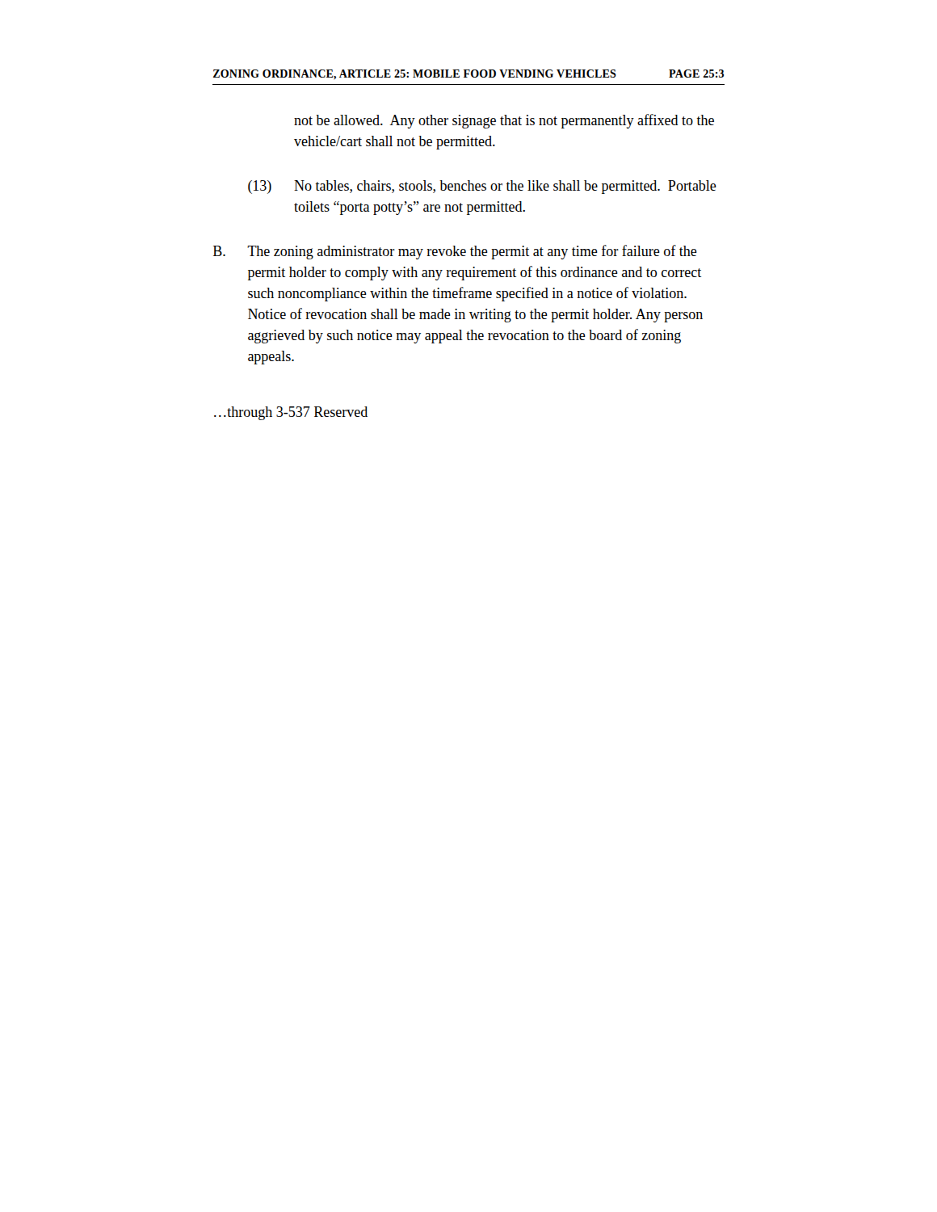Zoning Ordinance, Article 25: Mobile Food Vending Vehicles Page 25:3
not be allowed. Any other signage that is not permanently affixed to the vehicle/cart shall not be permitted.
(13) No tables, chairs, stools, benches or the like shall be permitted. Portable toilets “porta potty’s” are not permitted.
B. The zoning administrator may revoke the permit at any time for failure of the permit holder to comply with any requirement of this ordinance and to correct such noncompliance within the timeframe specified in a notice of violation. Notice of revocation shall be made in writing to the permit holder. Any person aggrieved by such notice may appeal the revocation to the board of zoning appeals.
…through 3-537 Reserved